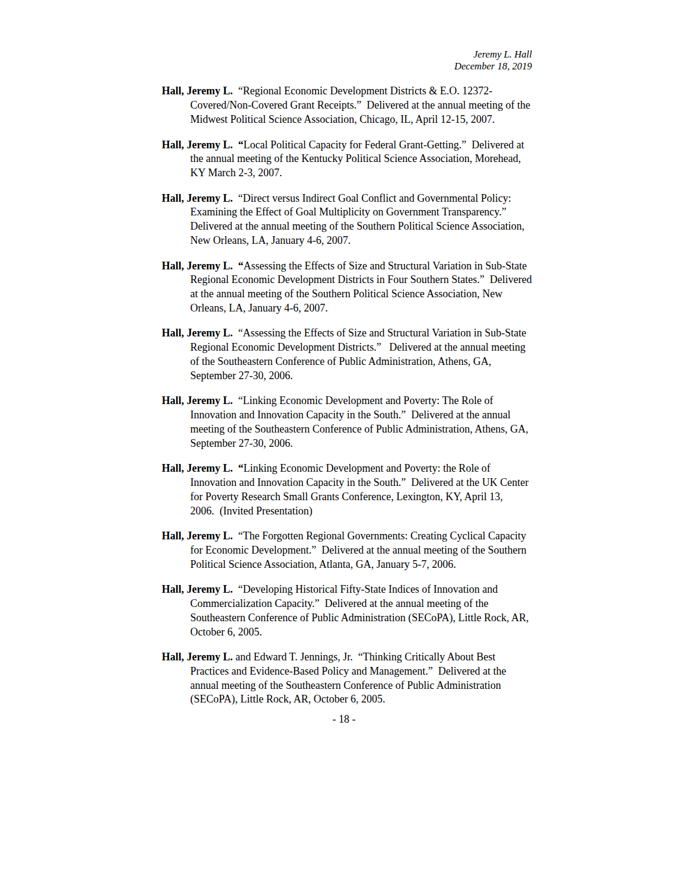Jeremy L. Hall
December 18, 2019
Hall, Jeremy L. “Regional Economic Development Districts & E.O. 12372-Covered/Non-Covered Grant Receipts.” Delivered at the annual meeting of the Midwest Political Science Association, Chicago, IL, April 12-15, 2007.
Hall, Jeremy L. “Local Political Capacity for Federal Grant-Getting.” Delivered at the annual meeting of the Kentucky Political Science Association, Morehead, KY March 2-3, 2007.
Hall, Jeremy L. “Direct versus Indirect Goal Conflict and Governmental Policy: Examining the Effect of Goal Multiplicity on Government Transparency.” Delivered at the annual meeting of the Southern Political Science Association, New Orleans, LA, January 4-6, 2007.
Hall, Jeremy L. “Assessing the Effects of Size and Structural Variation in Sub-State Regional Economic Development Districts in Four Southern States.” Delivered at the annual meeting of the Southern Political Science Association, New Orleans, LA, January 4-6, 2007.
Hall, Jeremy L. “Assessing the Effects of Size and Structural Variation in Sub-State Regional Economic Development Districts.” Delivered at the annual meeting of the Southeastern Conference of Public Administration, Athens, GA, September 27-30, 2006.
Hall, Jeremy L. “Linking Economic Development and Poverty: The Role of Innovation and Innovation Capacity in the South.” Delivered at the annual meeting of the Southeastern Conference of Public Administration, Athens, GA, September 27-30, 2006.
Hall, Jeremy L. “Linking Economic Development and Poverty: the Role of Innovation and Innovation Capacity in the South.” Delivered at the UK Center for Poverty Research Small Grants Conference, Lexington, KY, April 13, 2006. (Invited Presentation)
Hall, Jeremy L. “The Forgotten Regional Governments: Creating Cyclical Capacity for Economic Development.” Delivered at the annual meeting of the Southern Political Science Association, Atlanta, GA, January 5-7, 2006.
Hall, Jeremy L. “Developing Historical Fifty-State Indices of Innovation and Commercialization Capacity.” Delivered at the annual meeting of the Southeastern Conference of Public Administration (SECoPA), Little Rock, AR, October 6, 2005.
Hall, Jeremy L. and Edward T. Jennings, Jr. “Thinking Critically About Best Practices and Evidence-Based Policy and Management.” Delivered at the annual meeting of the Southeastern Conference of Public Administration (SECoPA), Little Rock, AR, October 6, 2005.
- 18 -